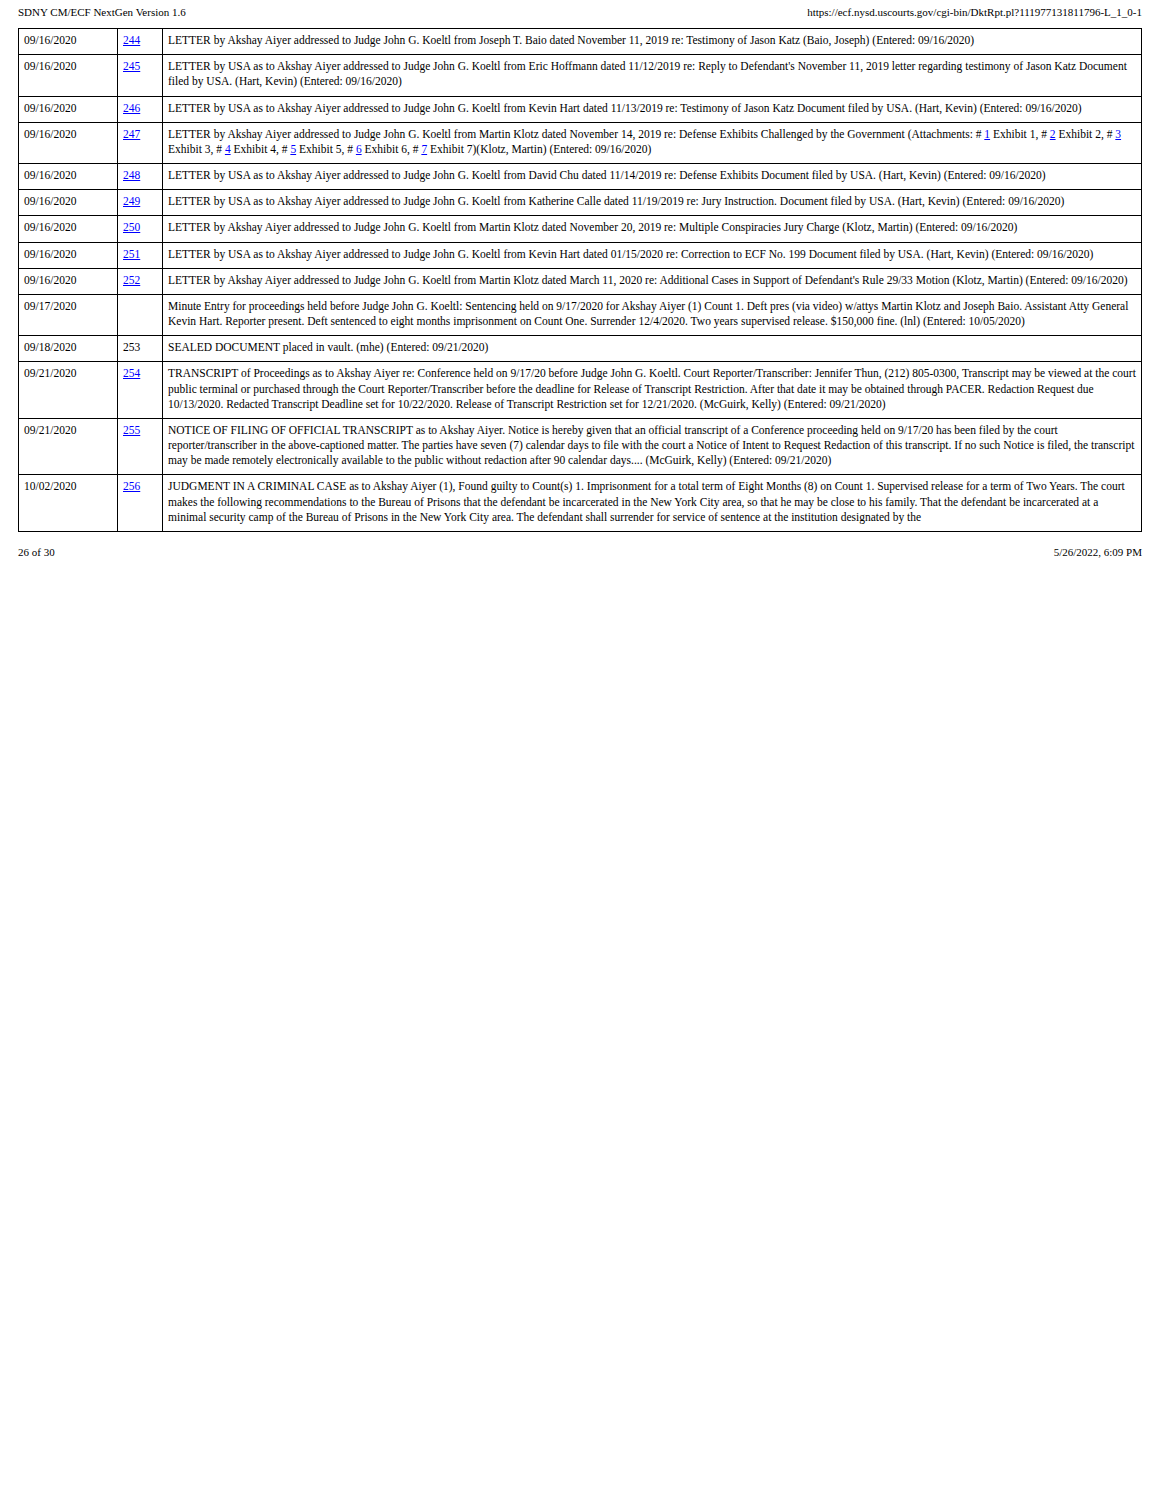SDNY CM/ECF NextGen Version 1.6
https://ecf.nysd.uscourts.gov/cgi-bin/DktRpt.pl?111977131811796-L_1_0-1
| 09/16/2020 | 244 | LETTER by Akshay Aiyer addressed to Judge John G. Koeltl from Joseph T. Baio dated November 11, 2019 re: Testimony of Jason Katz (Baio, Joseph) (Entered: 09/16/2020) |
| 09/16/2020 | 245 | LETTER by USA as to Akshay Aiyer addressed to Judge John G. Koeltl from Eric Hoffmann dated 11/12/2019 re: Reply to Defendant's November 11, 2019 letter regarding testimony of Jason Katz Document filed by USA. (Hart, Kevin) (Entered: 09/16/2020) |
| 09/16/2020 | 246 | LETTER by USA as to Akshay Aiyer addressed to Judge John G. Koeltl from Kevin Hart dated 11/13/2019 re: Testimony of Jason Katz Document filed by USA. (Hart, Kevin) (Entered: 09/16/2020) |
| 09/16/2020 | 247 | LETTER by Akshay Aiyer addressed to Judge John G. Koeltl from Martin Klotz dated November 14, 2019 re: Defense Exhibits Challenged by the Government (Attachments: # 1 Exhibit 1, # 2 Exhibit 2, # 3 Exhibit 3, # 4 Exhibit 4, # 5 Exhibit 5, # 6 Exhibit 6, # 7 Exhibit 7)(Klotz, Martin) (Entered: 09/16/2020) |
| 09/16/2020 | 248 | LETTER by USA as to Akshay Aiyer addressed to Judge John G. Koeltl from David Chu dated 11/14/2019 re: Defense Exhibits Document filed by USA. (Hart, Kevin) (Entered: 09/16/2020) |
| 09/16/2020 | 249 | LETTER by USA as to Akshay Aiyer addressed to Judge John G. Koeltl from Katherine Calle dated 11/19/2019 re: Jury Instruction. Document filed by USA. (Hart, Kevin) (Entered: 09/16/2020) |
| 09/16/2020 | 250 | LETTER by Akshay Aiyer addressed to Judge John G. Koeltl from Martin Klotz dated November 20, 2019 re: Multiple Conspiracies Jury Charge (Klotz, Martin) (Entered: 09/16/2020) |
| 09/16/2020 | 251 | LETTER by USA as to Akshay Aiyer addressed to Judge John G. Koeltl from Kevin Hart dated 01/15/2020 re: Correction to ECF No. 199 Document filed by USA. (Hart, Kevin) (Entered: 09/16/2020) |
| 09/16/2020 | 252 | LETTER by Akshay Aiyer addressed to Judge John G. Koeltl from Martin Klotz dated March 11, 2020 re: Additional Cases in Support of Defendant's Rule 29/33 Motion (Klotz, Martin) (Entered: 09/16/2020) |
| 09/17/2020 | | Minute Entry for proceedings held before Judge John G. Koeltl: Sentencing held on 9/17/2020 for Akshay Aiyer (1) Count 1. Deft pres (via video) w/attys Martin Klotz and Joseph Baio. Assistant Atty General Kevin Hart. Reporter present. Deft sentenced to eight months imprisonment on Count One. Surrender 12/4/2020. Two years supervised release. $150,000 fine. (lnl) (Entered: 10/05/2020) |
| 09/18/2020 | 253 | SEALED DOCUMENT placed in vault. (mhe) (Entered: 09/21/2020) |
| 09/21/2020 | 254 | TRANSCRIPT of Proceedings as to Akshay Aiyer re: Conference held on 9/17/20 before Judge John G. Koeltl. Court Reporter/Transcriber: Jennifer Thun, (212) 805-0300, Transcript may be viewed at the court public terminal or purchased through the Court Reporter/Transcriber before the deadline for Release of Transcript Restriction. After that date it may be obtained through PACER. Redaction Request due 10/13/2020. Redacted Transcript Deadline set for 10/22/2020. Release of Transcript Restriction set for 12/21/2020. (McGuirk, Kelly) (Entered: 09/21/2020) |
| 09/21/2020 | 255 | NOTICE OF FILING OF OFFICIAL TRANSCRIPT as to Akshay Aiyer. Notice is hereby given that an official transcript of a Conference proceeding held on 9/17/20 has been filed by the court reporter/transcriber in the above-captioned matter. The parties have seven (7) calendar days to file with the court a Notice of Intent to Request Redaction of this transcript. If no such Notice is filed, the transcript may be made remotely electronically available to the public without redaction after 90 calendar days.... (McGuirk, Kelly) (Entered: 09/21/2020) |
| 10/02/2020 | 256 | JUDGMENT IN A CRIMINAL CASE as to Akshay Aiyer (1), Found guilty to Count(s) 1. Imprisonment for a total term of Eight Months (8) on Count 1. Supervised release for a term of Two Years. The court makes the following recommendations to the Bureau of Prisons that the defendant be incarcerated in the New York City area, so that he may be close to his family. That the defendant be incarcerated at a minimal security camp of the Bureau of Prisons in the New York City area. The defendant shall surrender for service of sentence at the institution designated by the |
26 of 30
5/26/2022, 6:09 PM